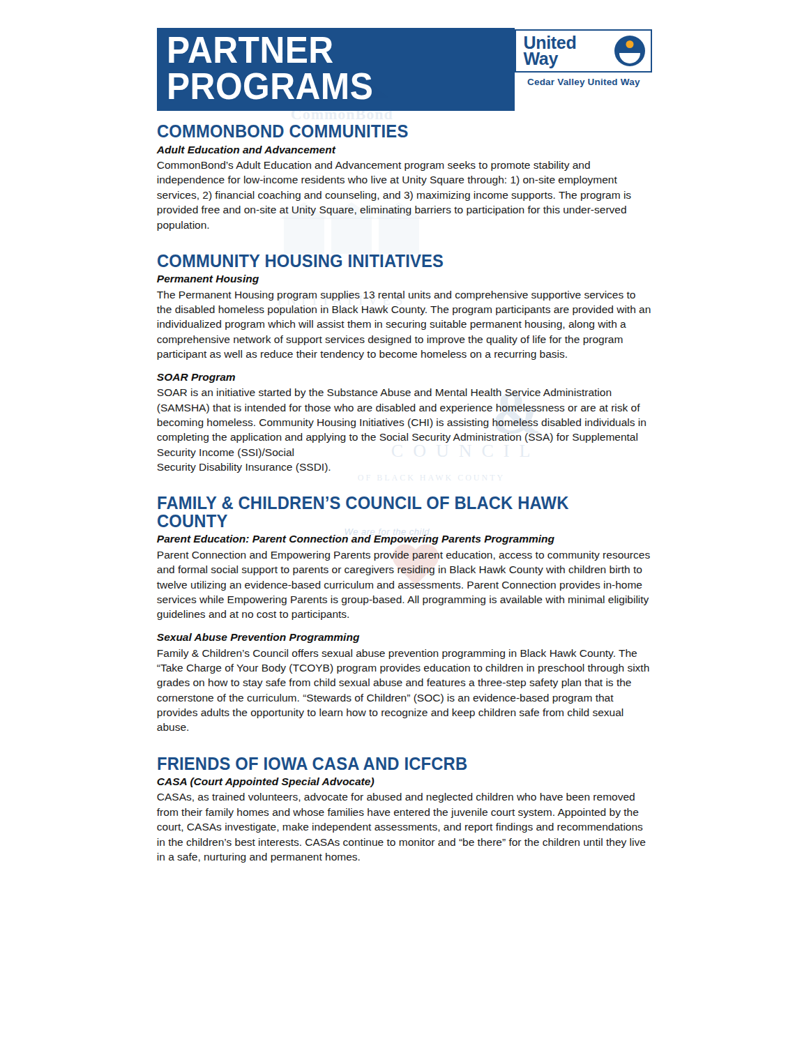CommonBond
INITIATIVES
&
COUNCIL
OF BLACK HAWK COUNTY
We are for the child.
Partner Programs
United
Way
Cedar Valley United Way
CommonBond Communities
Adult Education and Advancement
CommonBond’s Adult Education and Advancement program seeks to promote stability and independence for low-income residents who live at Unity Square through: 1) on-site employment services, 2) financial coaching and counseling, and 3) maximizing income supports. The program is provided free and on-site at Unity Square, eliminating barriers to participation for this under-served population.
Community Housing Initiatives
Permanent Housing
The Permanent Housing program supplies 13 rental units and comprehensive supportive services to the disabled homeless population in Black Hawk County. The program participants are provided with an individualized program which will assist them in securing suitable permanent housing, along with a comprehensive network of support services designed to improve the quality of life for the program participant as well as reduce their tendency to become homeless on a recurring basis.
SOAR Program
SOAR is an initiative started by the Substance Abuse and Mental Health Service Administration (SAMSHA) that is intended for those who are disabled and experience homelessness or are at risk of becoming homeless. Community Housing Initiatives (CHI) is assisting homeless disabled individuals in completing the application and applying to the Social Security Administration (SSA) for Supplemental Security Income (SSI)/Social
Security Disability Insurance (SSDI).
Family & Children’s Council of Black Hawk County
Parent Education: Parent Connection and Empowering Parents Programming
Parent Connection and Empowering Parents provide parent education, access to community resources and formal social support to parents or caregivers residing in Black Hawk County with children birth to twelve utilizing an evidence-based curriculum and assessments. Parent Connection provides in-home services while Empowering Parents is group-based. All programming is available with minimal eligibility guidelines and at no cost to participants.
Sexual Abuse Prevention Programming
Family & Children’s Council offers sexual abuse prevention programming in Black Hawk County. The “Take Charge of Your Body (TCOYB) program provides education to children in preschool through sixth grades on how to stay safe from child sexual abuse and features a three-step safety plan that is the cornerstone of the curriculum. “Stewards of Children” (SOC) is an evidence-based program that provides adults the opportunity to learn how to recognize and keep children safe from child sexual abuse.
Friends of Iowa CASA and ICFCRB
CASA (Court Appointed Special Advocate)
CASAs, as trained volunteers, advocate for abused and neglected children who have been removed from their family homes and whose families have entered the juvenile court system. Appointed by the court, CASAs investigate, make independent assessments, and report findings and recommendations in the children’s best interests. CASAs continue to monitor and “be there” for the children until they live in a safe, nurturing and permanent homes.